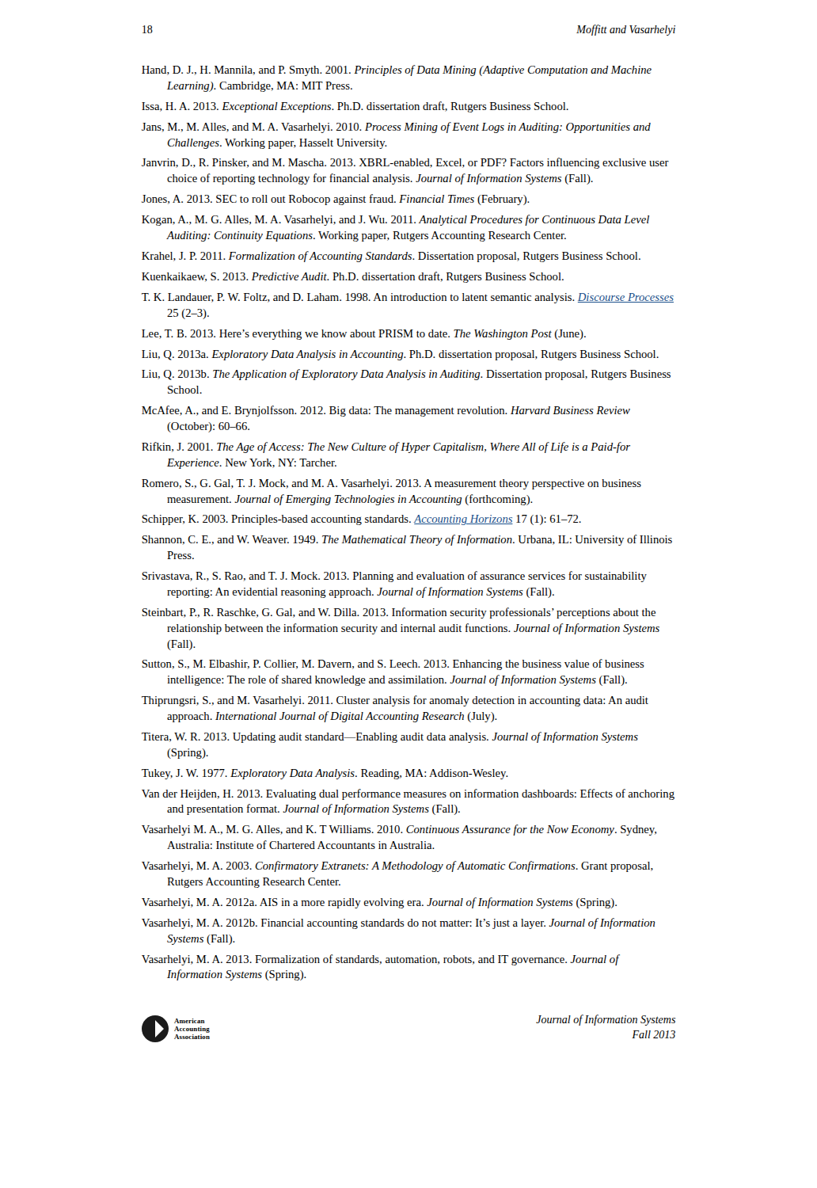18 Moffitt and Vasarhelyi
Hand, D. J., H. Mannila, and P. Smyth. 2001. Principles of Data Mining (Adaptive Computation and Machine Learning). Cambridge, MA: MIT Press.
Issa, H. A. 2013. Exceptional Exceptions. Ph.D. dissertation draft, Rutgers Business School.
Jans, M., M. Alles, and M. A. Vasarhelyi. 2010. Process Mining of Event Logs in Auditing: Opportunities and Challenges. Working paper, Hasselt University.
Janvrin, D., R. Pinsker, and M. Mascha. 2013. XBRL-enabled, Excel, or PDF? Factors influencing exclusive user choice of reporting technology for financial analysis. Journal of Information Systems (Fall).
Jones, A. 2013. SEC to roll out Robocop against fraud. Financial Times (February).
Kogan, A., M. G. Alles, M. A. Vasarhelyi, and J. Wu. 2011. Analytical Procedures for Continuous Data Level Auditing: Continuity Equations. Working paper, Rutgers Accounting Research Center.
Krahel, J. P. 2011. Formalization of Accounting Standards. Dissertation proposal, Rutgers Business School.
Kuenkaikaew, S. 2013. Predictive Audit. Ph.D. dissertation draft, Rutgers Business School.
T. K. Landauer, P. W. Foltz, and D. Laham. 1998. An introduction to latent semantic analysis. Discourse Processes 25 (2–3).
Lee, T. B. 2013. Here’s everything we know about PRISM to date. The Washington Post (June).
Liu, Q. 2013a. Exploratory Data Analysis in Accounting. Ph.D. dissertation proposal, Rutgers Business School.
Liu, Q. 2013b. The Application of Exploratory Data Analysis in Auditing. Dissertation proposal, Rutgers Business School.
McAfee, A., and E. Brynjolfsson. 2012. Big data: The management revolution. Harvard Business Review (October): 60–66.
Rifkin, J. 2001. The Age of Access: The New Culture of Hyper Capitalism, Where All of Life is a Paid-for Experience. New York, NY: Tarcher.
Romero, S., G. Gal, T. J. Mock, and M. A. Vasarhelyi. 2013. A measurement theory perspective on business measurement. Journal of Emerging Technologies in Accounting (forthcoming).
Schipper, K. 2003. Principles-based accounting standards. Accounting Horizons 17 (1): 61–72.
Shannon, C. E., and W. Weaver. 1949. The Mathematical Theory of Information. Urbana, IL: University of Illinois Press.
Srivastava, R., S. Rao, and T. J. Mock. 2013. Planning and evaluation of assurance services for sustainability reporting: An evidential reasoning approach. Journal of Information Systems (Fall).
Steinbart, P., R. Raschke, G. Gal, and W. Dilla. 2013. Information security professionals’ perceptions about the relationship between the information security and internal audit functions. Journal of Information Systems (Fall).
Sutton, S., M. Elbashir, P. Collier, M. Davern, and S. Leech. 2013. Enhancing the business value of business intelligence: The role of shared knowledge and assimilation. Journal of Information Systems (Fall).
Thiprungsri, S., and M. Vasarhelyi. 2011. Cluster analysis for anomaly detection in accounting data: An audit approach. International Journal of Digital Accounting Research (July).
Titera, W. R. 2013. Updating audit standard—Enabling audit data analysis. Journal of Information Systems (Spring).
Tukey, J. W. 1977. Exploratory Data Analysis. Reading, MA: Addison-Wesley.
Van der Heijden, H. 2013. Evaluating dual performance measures on information dashboards: Effects of anchoring and presentation format. Journal of Information Systems (Fall).
Vasarhelyi M. A., M. G. Alles, and K. T Williams. 2010. Continuous Assurance for the Now Economy. Sydney, Australia: Institute of Chartered Accountants in Australia.
Vasarhelyi, M. A. 2003. Confirmatory Extranets: A Methodology of Automatic Confirmations. Grant proposal, Rutgers Accounting Research Center.
Vasarhelyi, M. A. 2012a. AIS in a more rapidly evolving era. Journal of Information Systems (Spring).
Vasarhelyi, M. A. 2012b. Financial accounting standards do not matter: It’s just a layer. Journal of Information Systems (Fall).
Vasarhelyi, M. A. 2013. Formalization of standards, automation, robots, and IT governance. Journal of Information Systems (Spring).
American
Accounting
Association
Journal of Information Systems
Fall 2013